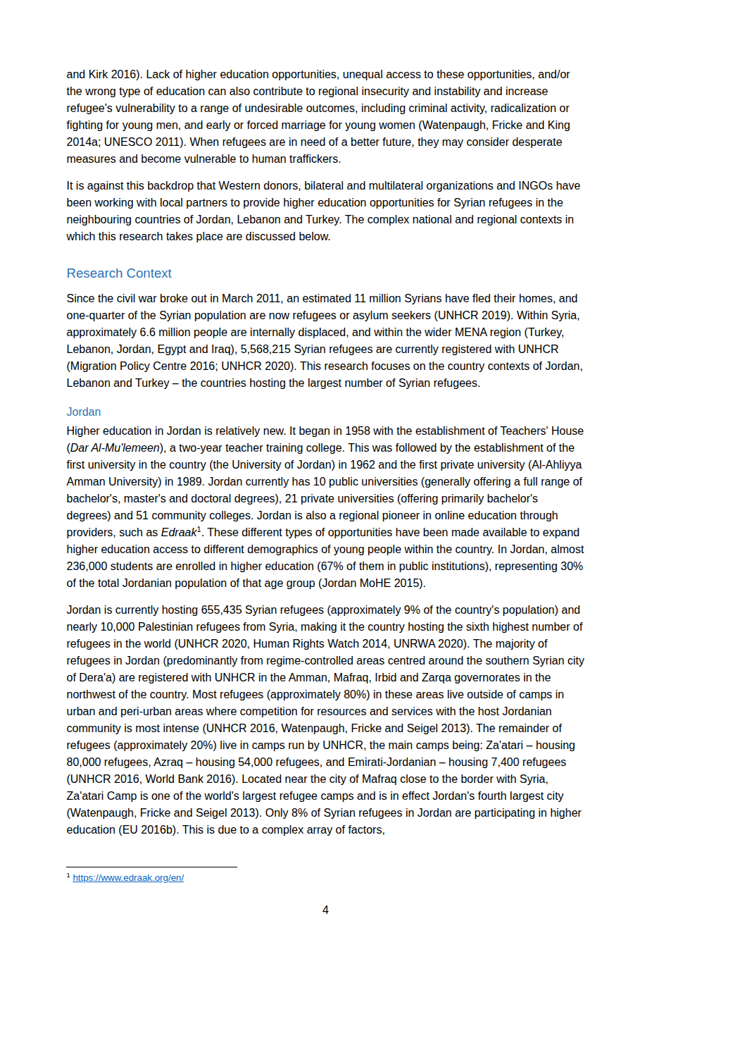and Kirk 2016). Lack of higher education opportunities, unequal access to these opportunities, and/or the wrong type of education can also contribute to regional insecurity and instability and increase refugee's vulnerability to a range of undesirable outcomes, including criminal activity, radicalization or fighting for young men, and early or forced marriage for young women (Watenpaugh, Fricke and King 2014a; UNESCO 2011). When refugees are in need of a better future, they may consider desperate measures and become vulnerable to human traffickers.
It is against this backdrop that Western donors, bilateral and multilateral organizations and INGOs have been working with local partners to provide higher education opportunities for Syrian refugees in the neighbouring countries of Jordan, Lebanon and Turkey. The complex national and regional contexts in which this research takes place are discussed below.
Research Context
Since the civil war broke out in March 2011, an estimated 11 million Syrians have fled their homes, and one-quarter of the Syrian population are now refugees or asylum seekers (UNHCR 2019). Within Syria, approximately 6.6 million people are internally displaced, and within the wider MENA region (Turkey, Lebanon, Jordan, Egypt and Iraq), 5,568,215 Syrian refugees are currently registered with UNHCR (Migration Policy Centre 2016; UNHCR 2020). This research focuses on the country contexts of Jordan, Lebanon and Turkey – the countries hosting the largest number of Syrian refugees.
Jordan
Higher education in Jordan is relatively new. It began in 1958 with the establishment of Teachers' House (Dar Al-Mu'lemeen), a two-year teacher training college. This was followed by the establishment of the first university in the country (the University of Jordan) in 1962 and the first private university (Al-Ahliyya Amman University) in 1989. Jordan currently has 10 public universities (generally offering a full range of bachelor's, master's and doctoral degrees), 21 private universities (offering primarily bachelor's degrees) and 51 community colleges. Jordan is also a regional pioneer in online education through providers, such as Edraak1. These different types of opportunities have been made available to expand higher education access to different demographics of young people within the country. In Jordan, almost 236,000 students are enrolled in higher education (67% of them in public institutions), representing 30% of the total Jordanian population of that age group (Jordan MoHE 2015).
Jordan is currently hosting 655,435 Syrian refugees (approximately 9% of the country's population) and nearly 10,000 Palestinian refugees from Syria, making it the country hosting the sixth highest number of refugees in the world (UNHCR 2020, Human Rights Watch 2014, UNRWA 2020). The majority of refugees in Jordan (predominantly from regime-controlled areas centred around the southern Syrian city of Dera'a) are registered with UNHCR in the Amman, Mafraq, Irbid and Zarqa governorates in the northwest of the country. Most refugees (approximately 80%) in these areas live outside of camps in urban and peri-urban areas where competition for resources and services with the host Jordanian community is most intense (UNHCR 2016, Watenpaugh, Fricke and Seigel 2013). The remainder of refugees (approximately 20%) live in camps run by UNHCR, the main camps being: Za'atari – housing 80,000 refugees, Azraq – housing 54,000 refugees, and Emirati-Jordanian – housing 7,400 refugees (UNHCR 2016, World Bank 2016). Located near the city of Mafraq close to the border with Syria, Za'atari Camp is one of the world's largest refugee camps and is in effect Jordan's fourth largest city (Watenpaugh, Fricke and Seigel 2013). Only 8% of Syrian refugees in Jordan are participating in higher education (EU 2016b). This is due to a complex array of factors,
1 https://www.edraak.org/en/
4